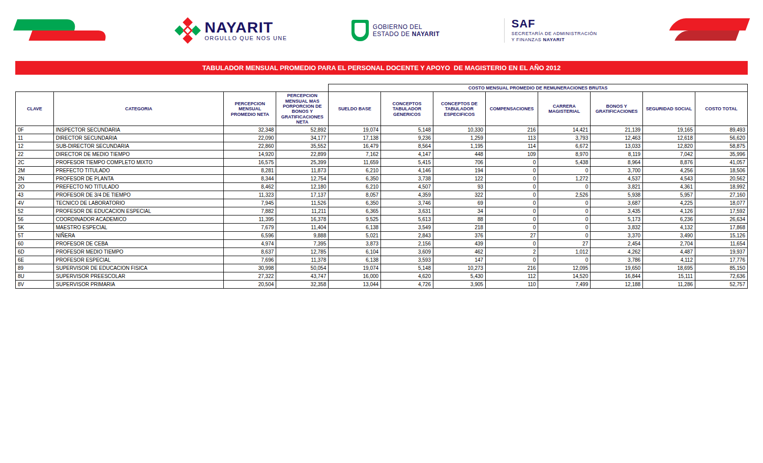NAYARIT
ORGULLO QUE NOS UNE
GOBIERNO DEL
ESTADO DE NAYARIT
SAF
SECRETARÍA DE ADMINISTRACIÓN
Y FINANZAS NAYARIT
TABULADOR MENSUAL PROMEDIO PARA EL PERSONAL DOCENTE Y APOYO DE MAGISTERIO EN EL AÑO 2012
| | | | COSTO MENSUAL PROMEDIO DE REMUNERACIONES BRUTAS |
| --- | --- | --- | --- |
| CLAVE | CATEGORIA | PERCEPCION MENSUAL PROMEDIO NETA | PERCEPCION MENSUAL MAS PORPORCION DE BONOS Y GRATIFICACIONES NETA | SUELDO BASE | CONCEPTOS TABULADOR GENERICOS | CONCEPTOS DE TABULADOR ESPECIFICOS | COMPENSACIONES | CARRERA MAGISTERIAL | BONOS Y GRATIFICACIONES | SEGURIDAD SOCIAL | COSTO TOTAL |
| 0F | INSPECTOR SECUNDARIA | 32,348 | 52,892 | 19,074 | 5,148 | 10,330 | 216 | 14,421 | 21,139 | 19,165 | 89,493 |
| 11 | DIRECTOR SECUNDARIA | 22,090 | 34,177 | 17,138 | 9,236 | 1,259 | 113 | 3,793 | 12,463 | 12,618 | 56,620 |
| 12 | SUB-DIRECTOR SECUNDARIA | 22,860 | 35,552 | 16,479 | 8,564 | 1,195 | 114 | 6,672 | 13,033 | 12,820 | 58,875 |
| 22 | DIRECTOR DE MEDIO TIEMPO | 14,920 | 22,899 | 7,162 | 4,147 | 448 | 109 | 8,970 | 8,119 | 7,042 | 35,996 |
| 2C | PROFESOR TIEMPO COMPLETO MIXTO | 16,575 | 25,399 | 11,659 | 5,415 | 706 | 0 | 5,438 | 8,964 | 8,876 | 41,057 |
| 2M | PREFECTO TITULADO | 8,281 | 11,873 | 6,210 | 4,146 | 194 | 0 | 0 | 3,700 | 4,256 | 18,506 |
| 2N | PROFESOR DE PLANTA | 8,344 | 12,754 | 6,350 | 3,738 | 122 | 0 | 1,272 | 4,537 | 4,543 | 20,562 |
| 2O | PREFECTO NO TITULADO | 8,462 | 12,180 | 6,210 | 4,507 | 93 | 0 | 0 | 3,821 | 4,361 | 18,992 |
| 43 | PROFESOR DE 3/4 DE TIEMPO | 11,323 | 17,137 | 8,057 | 4,359 | 322 | 0 | 2,526 | 5,938 | 5,957 | 27,160 |
| 4V | TECNICO DE LABORATORIO | 7,945 | 11,526 | 6,350 | 3,746 | 69 | 0 | 0 | 3,687 | 4,225 | 18,077 |
| 52 | PROFESOR DE EDUCACION ESPECIAL | 7,882 | 11,211 | 6,365 | 3,631 | 34 | 0 | 0 | 3,435 | 4,126 | 17,592 |
| 56 | COORDINADOR ACADEMICO | 11,395 | 16,378 | 9,525 | 5,613 | 88 | 0 | 0 | 5,173 | 6,236 | 26,634 |
| 5K | MAESTRO ESPECIAL | 7,679 | 11,404 | 6,138 | 3,549 | 218 | 0 | 0 | 3,832 | 4,132 | 17,868 |
| 5T | NIÑERA | 6,596 | 9,888 | 5,021 | 2,843 | 376 | 27 | 0 | 3,370 | 3,490 | 15,126 |
| 60 | PROFESOR DE CEBA | 4,974 | 7,395 | 3,873 | 2,156 | 439 | 0 | 27 | 2,454 | 2,704 | 11,654 |
| 6D | PROFESOR MEDIO TIEMPO | 8,637 | 12,785 | 6,104 | 3,609 | 462 | 2 | 1,012 | 4,262 | 4,487 | 19,937 |
| 6E | PROFESOR ESPECIAL | 7,696 | 11,378 | 6,138 | 3,593 | 147 | 0 | 0 | 3,786 | 4,112 | 17,776 |
| 89 | SUPERVISOR DE EDUCACION FISICA | 30,998 | 50,054 | 19,074 | 5,148 | 10,273 | 216 | 12,095 | 19,650 | 18,695 | 85,150 |
| 8U | SUPERVISOR PREESCOLAR | 27,322 | 43,747 | 16,000 | 4,620 | 5,430 | 112 | 14,520 | 16,844 | 15,111 | 72,636 |
| 8V | SUPERVISOR PRIMARIA | 20,504 | 32,358 | 13,044 | 4,726 | 3,905 | 110 | 7,499 | 12,188 | 11,286 | 52,757 |